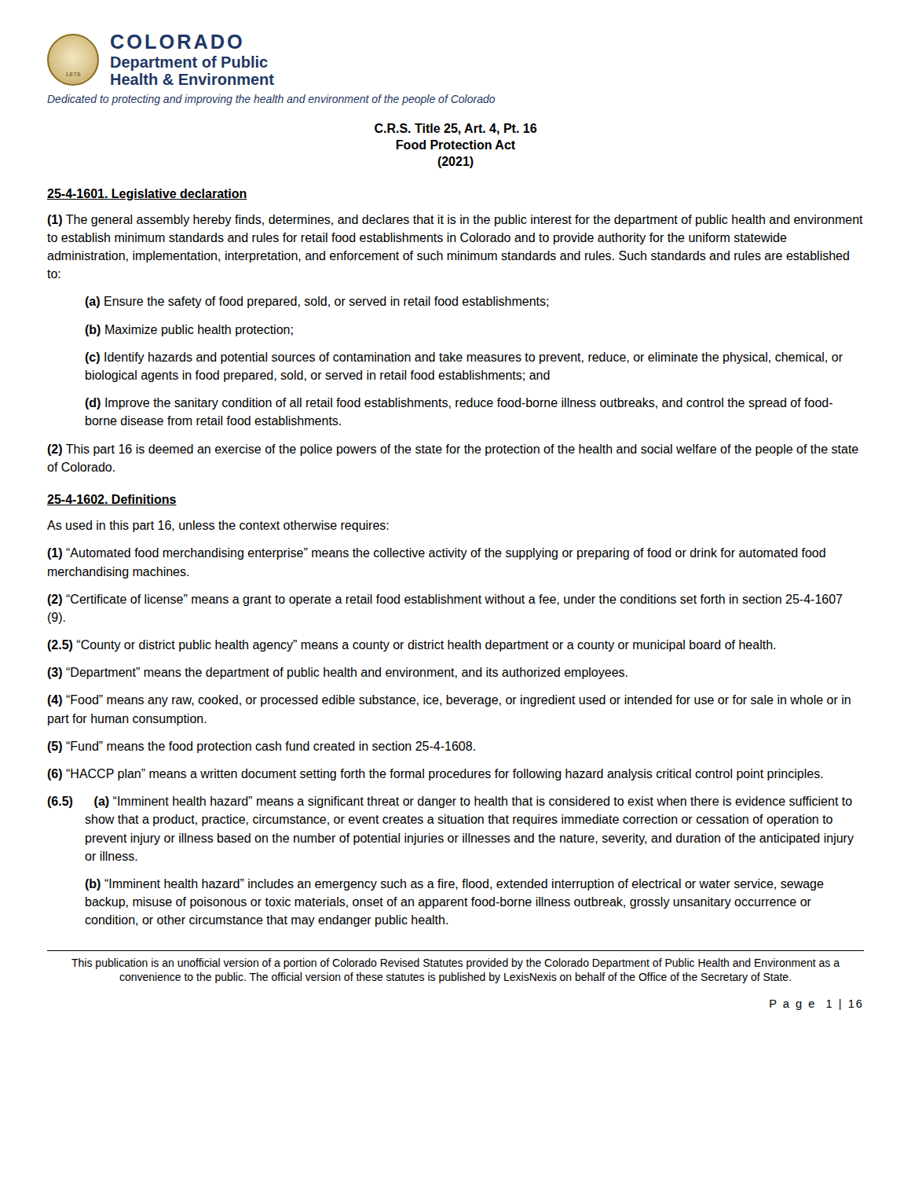COLORADO
Department of Public Health & Environment
Dedicated to protecting and improving the health and environment of the people of Colorado
C.R.S. Title 25, Art. 4, Pt. 16 Food Protection Act (2021)
25-4-1601. Legislative declaration
(1) The general assembly hereby finds, determines, and declares that it is in the public interest for the department of public health and environment to establish minimum standards and rules for retail food establishments in Colorado and to provide authority for the uniform statewide administration, implementation, interpretation, and enforcement of such minimum standards and rules. Such standards and rules are established to:
(a) Ensure the safety of food prepared, sold, or served in retail food establishments;
(b) Maximize public health protection;
(c) Identify hazards and potential sources of contamination and take measures to prevent, reduce, or eliminate the physical, chemical, or biological agents in food prepared, sold, or served in retail food establishments; and
(d) Improve the sanitary condition of all retail food establishments, reduce food-borne illness outbreaks, and control the spread of food-borne disease from retail food establishments.
(2) This part 16 is deemed an exercise of the police powers of the state for the protection of the health and social welfare of the people of the state of Colorado.
25-4-1602. Definitions
As used in this part 16, unless the context otherwise requires:
(1) “Automated food merchandising enterprise” means the collective activity of the supplying or preparing of food or drink for automated food merchandising machines.
(2) “Certificate of license” means a grant to operate a retail food establishment without a fee, under the conditions set forth in section 25-4-1607 (9).
(2.5) “County or district public health agency” means a county or district health department or a county or municipal board of health.
(3) “Department” means the department of public health and environment, and its authorized employees.
(4) “Food” means any raw, cooked, or processed edible substance, ice, beverage, or ingredient used or intended for use or for sale in whole or in part for human consumption.
(5) “Fund” means the food protection cash fund created in section 25-4-1608.
(6) “HACCP plan” means a written document setting forth the formal procedures for following hazard analysis critical control point principles.
(6.5) (a) “Imminent health hazard” means a significant threat or danger to health that is considered to exist when there is evidence sufficient to show that a product, practice, circumstance, or event creates a situation that requires immediate correction or cessation of operation to prevent injury or illness based on the number of potential injuries or illnesses and the nature, severity, and duration of the anticipated injury or illness.
(b) “Imminent health hazard” includes an emergency such as a fire, flood, extended interruption of electrical or water service, sewage backup, misuse of poisonous or toxic materials, onset of an apparent food-borne illness outbreak, grossly unsanitary occurrence or condition, or other circumstance that may endanger public health.
This publication is an unofficial version of a portion of Colorado Revised Statutes provided by the Colorado Department of Public Health and Environment as a convenience to the public. The official version of these statutes is published by LexisNexis on behalf of the Office of the Secretary of State.
P a g e 1 | 16